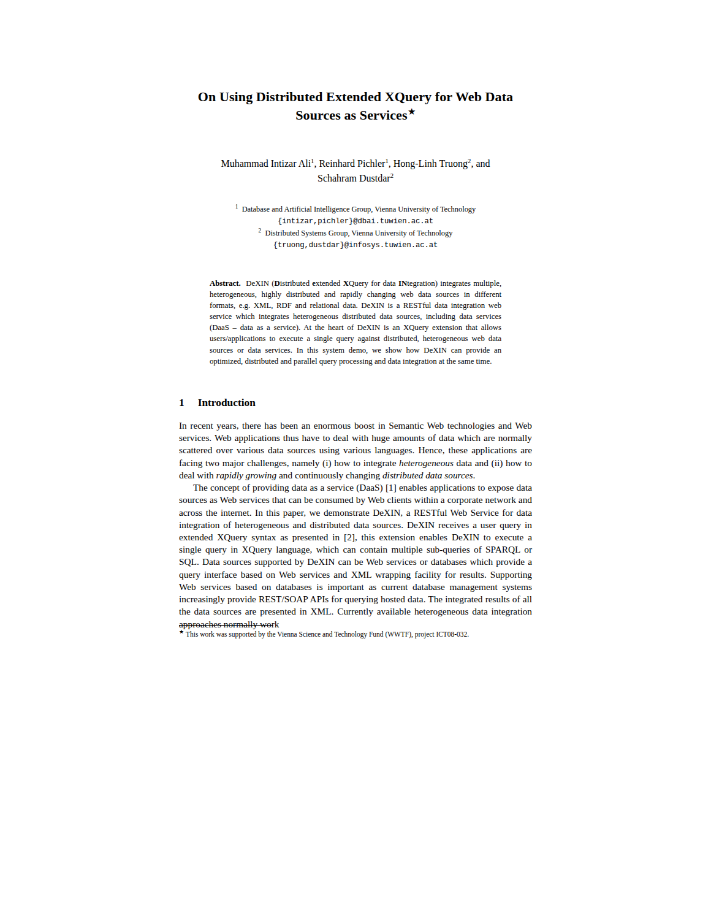On Using Distributed Extended XQuery for Web Data
Sources as Services★
Muhammad Intizar Ali1, Reinhard Pichler1, Hong-Linh Truong2, and
Schahram Dustdar2
1 Database and Artificial Intelligence Group, Vienna University of Technology
{intizar,pichler}@dbai.tuwien.ac.at
2 Distributed Systems Group, Vienna University of Technology
{truong,dustdar}@infosys.tuwien.ac.at
Abstract. DeXIN (Distributed extended XQuery for data INtegration) integrates multiple, heterogeneous, highly distributed and rapidly changing web data sources in different formats, e.g. XML, RDF and relational data. DeXIN is a RESTful data integration web service which integrates heterogeneous distributed data sources, including data services (DaaS – data as a service). At the heart of DeXIN is an XQuery extension that allows users/applications to execute a single query against distributed, heterogeneous web data sources or data services. In this system demo, we show how DeXIN can provide an optimized, distributed and parallel query processing and data integration at the same time.
1 Introduction
In recent years, there has been an enormous boost in Semantic Web technologies and Web services. Web applications thus have to deal with huge amounts of data which are normally scattered over various data sources using various languages. Hence, these applications are facing two major challenges, namely (i) how to integrate heterogeneous data and (ii) how to deal with rapidly growing and continuously changing distributed data sources.
The concept of providing data as a service (DaaS) [1] enables applications to expose data sources as Web services that can be consumed by Web clients within a corporate network and across the internet. In this paper, we demonstrate DeXIN, a RESTful Web Service for data integration of heterogeneous and distributed data sources. DeXIN receives a user query in extended XQuery syntax as presented in [2], this extension enables DeXIN to execute a single query in XQuery language, which can contain multiple sub-queries of SPARQL or SQL. Data sources supported by DeXIN can be Web services or databases which provide a query interface based on Web services and XML wrapping facility for results. Supporting Web services based on databases is important as current database management systems increasingly provide REST/SOAP APIs for querying hosted data. The integrated results of all the data sources are presented in XML. Currently available heterogeneous data integration approaches normally work
★This work was supported by the Vienna Science and Technology Fund (WWTF), project ICT08-032.